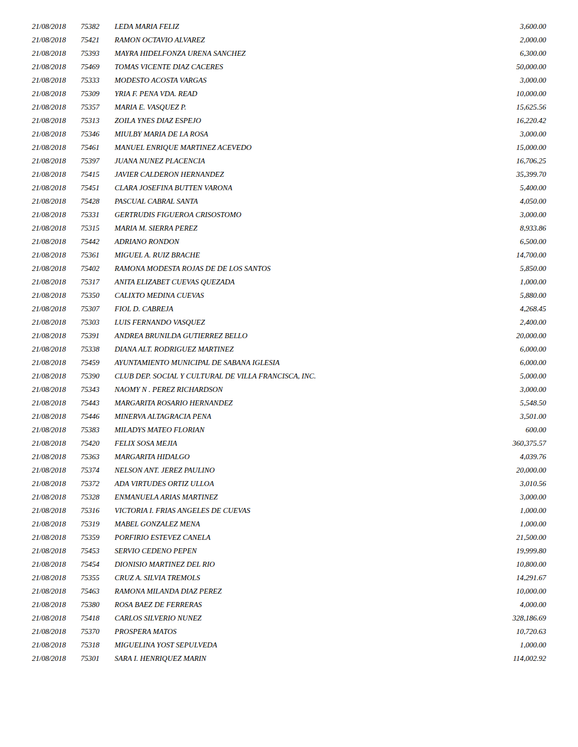| 21/08/2018 | 75382 | LEDA MARIA FELIZ | 3,600.00 |
| 21/08/2018 | 75421 | RAMON OCTAVIO ALVAREZ | 2,000.00 |
| 21/08/2018 | 75393 | MAYRA HIDELFONZA URENA SANCHEZ | 6,300.00 |
| 21/08/2018 | 75469 | TOMAS VICENTE DIAZ CACERES | 50,000.00 |
| 21/08/2018 | 75333 | MODESTO ACOSTA VARGAS | 3,000.00 |
| 21/08/2018 | 75309 | YRIA F. PENA VDA. READ | 10,000.00 |
| 21/08/2018 | 75357 | MARIA E. VASQUEZ P. | 15,625.56 |
| 21/08/2018 | 75313 | ZOILA YNES DIAZ ESPEJO | 16,220.42 |
| 21/08/2018 | 75346 | MIULBY MARIA DE LA ROSA | 3,000.00 |
| 21/08/2018 | 75461 | MANUEL ENRIQUE MARTINEZ ACEVEDO | 15,000.00 |
| 21/08/2018 | 75397 | JUANA NUNEZ PLACENCIA | 16,706.25 |
| 21/08/2018 | 75415 | JAVIER CALDERON HERNANDEZ | 35,399.70 |
| 21/08/2018 | 75451 | CLARA JOSEFINA BUTTEN VARONA | 5,400.00 |
| 21/08/2018 | 75428 | PASCUAL CABRAL SANTA | 4,050.00 |
| 21/08/2018 | 75331 | GERTRUDIS FIGUEROA CRISOSTOMO | 3,000.00 |
| 21/08/2018 | 75315 | MARIA M. SIERRA PEREZ | 8,933.86 |
| 21/08/2018 | 75442 | ADRIANO RONDON | 6,500.00 |
| 21/08/2018 | 75361 | MIGUEL A. RUIZ BRACHE | 14,700.00 |
| 21/08/2018 | 75402 | RAMONA MODESTA ROJAS DE DE LOS SANTOS | 5,850.00 |
| 21/08/2018 | 75317 | ANITA ELIZABET CUEVAS QUEZADA | 1,000.00 |
| 21/08/2018 | 75350 | CALIXTO MEDINA CUEVAS | 5,880.00 |
| 21/08/2018 | 75307 | FIOL D. CABREJA | 4,268.45 |
| 21/08/2018 | 75303 | LUIS FERNANDO VASQUEZ | 2,400.00 |
| 21/08/2018 | 75391 | ANDREA BRUNILDA GUTIERREZ BELLO | 20,000.00 |
| 21/08/2018 | 75338 | DIANA ALT. RODRIGUEZ MARTINEZ | 6,000.00 |
| 21/08/2018 | 75459 | AYUNTAMIENTO MUNICIPAL DE SABANA IGLESIA | 6,000.00 |
| 21/08/2018 | 75390 | CLUB DEP. SOCIAL Y CULTURAL DE VILLA FRANCISCA, INC. | 5,000.00 |
| 21/08/2018 | 75343 | NAOMY N . PEREZ RICHARDSON | 3,000.00 |
| 21/08/2018 | 75443 | MARGARITA ROSARIO HERNANDEZ | 5,548.50 |
| 21/08/2018 | 75446 | MINERVA ALTAGRACIA PENA | 3,501.00 |
| 21/08/2018 | 75383 | MILADYS MATEO FLORIAN | 600.00 |
| 21/08/2018 | 75420 | FELIX SOSA MEJIA | 360,375.57 |
| 21/08/2018 | 75363 | MARGARITA HIDALGO | 4,039.76 |
| 21/08/2018 | 75374 | NELSON ANT. JEREZ PAULINO | 20,000.00 |
| 21/08/2018 | 75372 | ADA VIRTUDES ORTIZ ULLOA | 3,010.56 |
| 21/08/2018 | 75328 | ENMANUELA ARIAS MARTINEZ | 3,000.00 |
| 21/08/2018 | 75316 | VICTORIA I. FRIAS ANGELES DE CUEVAS | 1,000.00 |
| 21/08/2018 | 75319 | MABEL GONZALEZ MENA | 1,000.00 |
| 21/08/2018 | 75359 | PORFIRIO ESTEVEZ CANELA | 21,500.00 |
| 21/08/2018 | 75453 | SERVIO CEDENO PEPEN | 19,999.80 |
| 21/08/2018 | 75454 | DIONISIO MARTINEZ DEL RIO | 10,800.00 |
| 21/08/2018 | 75355 | CRUZ A. SILVIA TREMOLS | 14,291.67 |
| 21/08/2018 | 75463 | RAMONA MILANDA DIAZ PEREZ | 10,000.00 |
| 21/08/2018 | 75380 | ROSA BAEZ DE FERRERAS | 4,000.00 |
| 21/08/2018 | 75418 | CARLOS SILVERIO NUNEZ | 328,186.69 |
| 21/08/2018 | 75370 | PROSPERA MATOS | 10,720.63 |
| 21/08/2018 | 75318 | MIGUELINA YOST SEPULVEDA | 1,000.00 |
| 21/08/2018 | 75301 | SARA I. HENRIQUEZ MARIN | 114,002.92 |